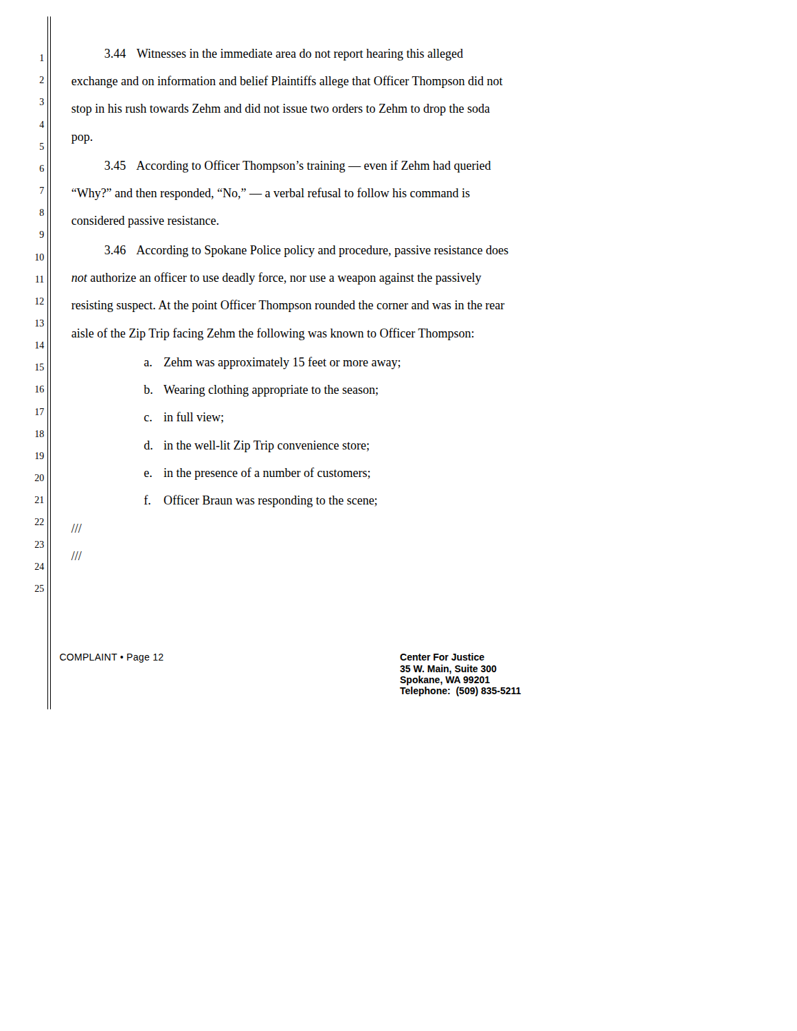1
2
3
4
5
6
7
8
9
10
11
12
13
14
15
16
17
18
19
20
21
22
23
24
25
3.44 Witnesses in the immediate area do not report hearing this alleged exchange and on information and belief Plaintiffs allege that Officer Thompson did not stop in his rush towards Zehm and did not issue two orders to Zehm to drop the soda pop.
3.45 According to Officer Thompson’s training — even if Zehm had queried “Why?” and then responded, “No,” — a verbal refusal to follow his command is considered passive resistance.
3.46 According to Spokane Police policy and procedure, passive resistance does not authorize an officer to use deadly force, nor use a weapon against the passively resisting suspect. At the point Officer Thompson rounded the corner and was in the rear aisle of the Zip Trip facing Zehm the following was known to Officer Thompson:
a. Zehm was approximately 15 feet or more away;
b. Wearing clothing appropriate to the season;
c. in full view;
d. in the well-lit Zip Trip convenience store;
e. in the presence of a number of customers;
f. Officer Braun was responding to the scene;
///
///
COMPLAINT • Page 12
Center For Justice
35 W. Main, Suite 300
Spokane, WA 99201
Telephone: (509) 835-5211